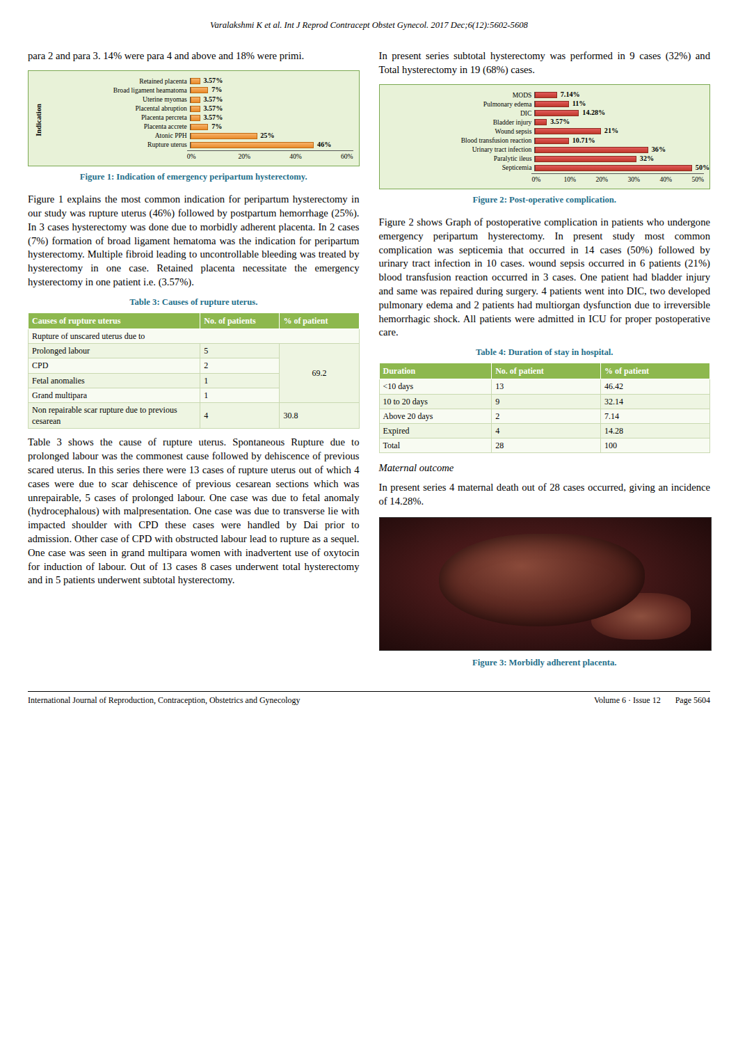Varalakshmi K et al. Int J Reprod Contracept Obstet Gynecol. 2017 Dec;6(12):5602-5608
para 2 and para 3. 14% were para 4 and above and 18% were primi.
Indication
Retained placenta
3.57%
Broad ligament heamatoma
7%
Uterine myomas
3.57%
Placental abruption
3.57%
Placenta percreta
3.57%
Placenta accrete
7%
Atonic PPH
25%
Rupture uterus
46%
0% 20% 40% 60%
Figure 1: Indication of emergency peripartum hysterectomy.
Figure 1 explains the most common indication for peripartum hysterectomy in our study was rupture uterus (46%) followed by postpartum hemorrhage (25%). In 3 cases hysterectomy was done due to morbidly adherent placenta. In 2 cases (7%) formation of broad ligament hematoma was the indication for peripartum hysterectomy. Multiple fibroid leading to uncontrollable bleeding was treated by hysterectomy in one case. Retained placenta necessitate the emergency hysterectomy in one patient i.e. (3.57%).
Table 3: Causes of rupture uterus.
| Causes of rupture uterus | No. of patients | % of patient |
| --- | --- | --- |
| Rupture of unscared uterus due to |
| Prolonged labour | 5 | 69.2 |
| CPD | 2 |
| Fetal anomalies | 1 |
| Grand multipara | 1 |
| Non repairable scar rupture due to previous cesarean | 4 | 30.8 |
Table 3 shows the cause of rupture uterus. Spontaneous Rupture due to prolonged labour was the commonest cause followed by dehiscence of previous scared uterus. In this series there were 13 cases of rupture uterus out of which 4 cases were due to scar dehiscence of previous cesarean sections which was unrepairable, 5 cases of prolonged labour. One case was due to fetal anomaly (hydrocephalous) with malpresentation. One case was due to transverse lie with impacted shoulder with CPD these cases were handled by Dai prior to admission. Other case of CPD with obstructed labour lead to rupture as a sequel. One case was seen in grand multipara women with inadvertent use of oxytocin for induction of labour. Out of 13 cases 8 cases underwent total hysterectomy and in 5 patients underwent subtotal hysterectomy.
In present series subtotal hysterectomy was performed in 9 cases (32%) and Total hysterectomy in 19 (68%) cases.
MODS
7.14%
Pulmonary edema
11%
DIC
14.28%
Bladder injury
3.57%
Wound sepsis
21%
Blood transfusion reaction
10.71%
Urinary tract infection
36%
Paralytic ileus
32%
Septicemia
50%
0% 10% 20% 30% 40% 50%
Figure 2: Post-operative complication.
Figure 2 shows Graph of postoperative complication in patients who undergone emergency peripartum hysterectomy. In present study most common complication was septicemia that occurred in 14 cases (50%) followed by urinary tract infection in 10 cases. wound sepsis occurred in 6 patients (21%) blood transfusion reaction occurred in 3 cases. One patient had bladder injury and same was repaired during surgery. 4 patients went into DIC, two developed pulmonary edema and 2 patients had multiorgan dysfunction due to irreversible hemorrhagic shock. All patients were admitted in ICU for proper postoperative care.
Table 4: Duration of stay in hospital.
| Duration | No. of patient | % of patient |
| --- | --- | --- |
| <10 days | 13 | 46.42 |
| 10 to 20 days | 9 | 32.14 |
| Above 20 days | 2 | 7.14 |
| Expired | 4 | 14.28 |
| Total | 28 | 100 |
Maternal outcome
In present series 4 maternal death out of 28 cases occurred, giving an incidence of 14.28%.
Figure 3: Morbidly adherent placenta.
International Journal of Reproduction, Contraception, Obstetrics and Gynecology
Volume 6 · Issue 12 Page 5604